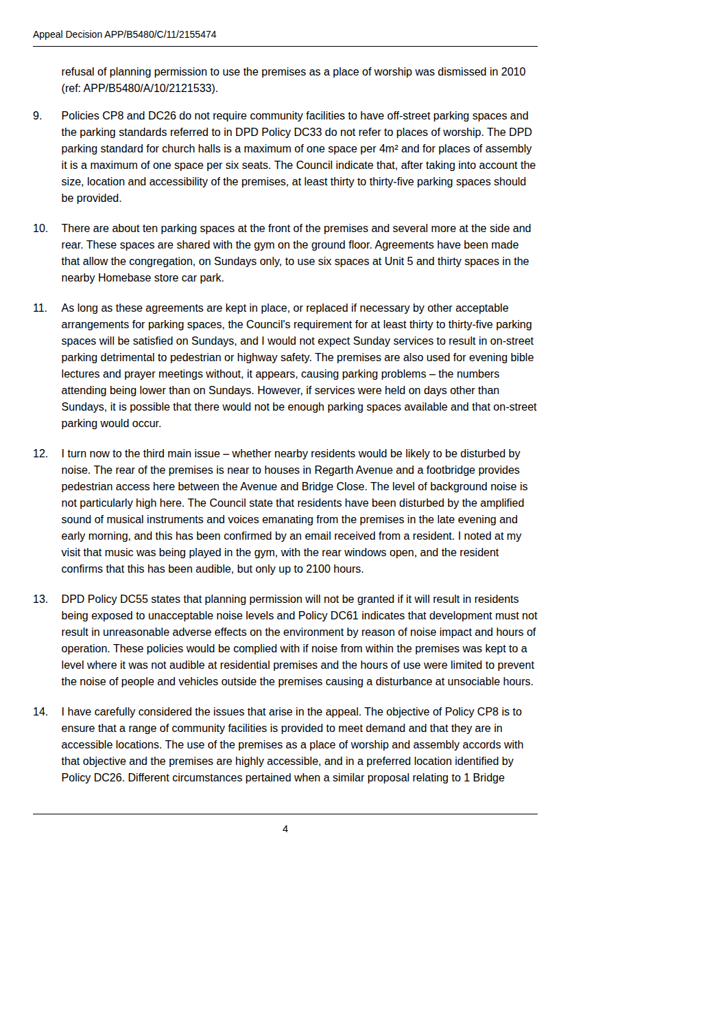Appeal Decision APP/B5480/C/11/2155474
refusal of planning permission to use the premises as a place of worship was dismissed in 2010 (ref: APP/B5480/A/10/2121533).
9. Policies CP8 and DC26 do not require community facilities to have off-street parking spaces and the parking standards referred to in DPD Policy DC33 do not refer to places of worship. The DPD parking standard for church halls is a maximum of one space per 4m² and for places of assembly it is a maximum of one space per six seats. The Council indicate that, after taking into account the size, location and accessibility of the premises, at least thirty to thirty-five parking spaces should be provided.
10. There are about ten parking spaces at the front of the premises and several more at the side and rear. These spaces are shared with the gym on the ground floor. Agreements have been made that allow the congregation, on Sundays only, to use six spaces at Unit 5 and thirty spaces in the nearby Homebase store car park.
11. As long as these agreements are kept in place, or replaced if necessary by other acceptable arrangements for parking spaces, the Council's requirement for at least thirty to thirty-five parking spaces will be satisfied on Sundays, and I would not expect Sunday services to result in on-street parking detrimental to pedestrian or highway safety. The premises are also used for evening bible lectures and prayer meetings without, it appears, causing parking problems – the numbers attending being lower than on Sundays. However, if services were held on days other than Sundays, it is possible that there would not be enough parking spaces available and that on-street parking would occur.
12. I turn now to the third main issue – whether nearby residents would be likely to be disturbed by noise. The rear of the premises is near to houses in Regarth Avenue and a footbridge provides pedestrian access here between the Avenue and Bridge Close. The level of background noise is not particularly high here. The Council state that residents have been disturbed by the amplified sound of musical instruments and voices emanating from the premises in the late evening and early morning, and this has been confirmed by an email received from a resident. I noted at my visit that music was being played in the gym, with the rear windows open, and the resident confirms that this has been audible, but only up to 2100 hours.
13. DPD Policy DC55 states that planning permission will not be granted if it will result in residents being exposed to unacceptable noise levels and Policy DC61 indicates that development must not result in unreasonable adverse effects on the environment by reason of noise impact and hours of operation. These policies would be complied with if noise from within the premises was kept to a level where it was not audible at residential premises and the hours of use were limited to prevent the noise of people and vehicles outside the premises causing a disturbance at unsociable hours.
14. I have carefully considered the issues that arise in the appeal. The objective of Policy CP8 is to ensure that a range of community facilities is provided to meet demand and that they are in accessible locations. The use of the premises as a place of worship and assembly accords with that objective and the premises are highly accessible, and in a preferred location identified by Policy DC26. Different circumstances pertained when a similar proposal relating to 1 Bridge
4